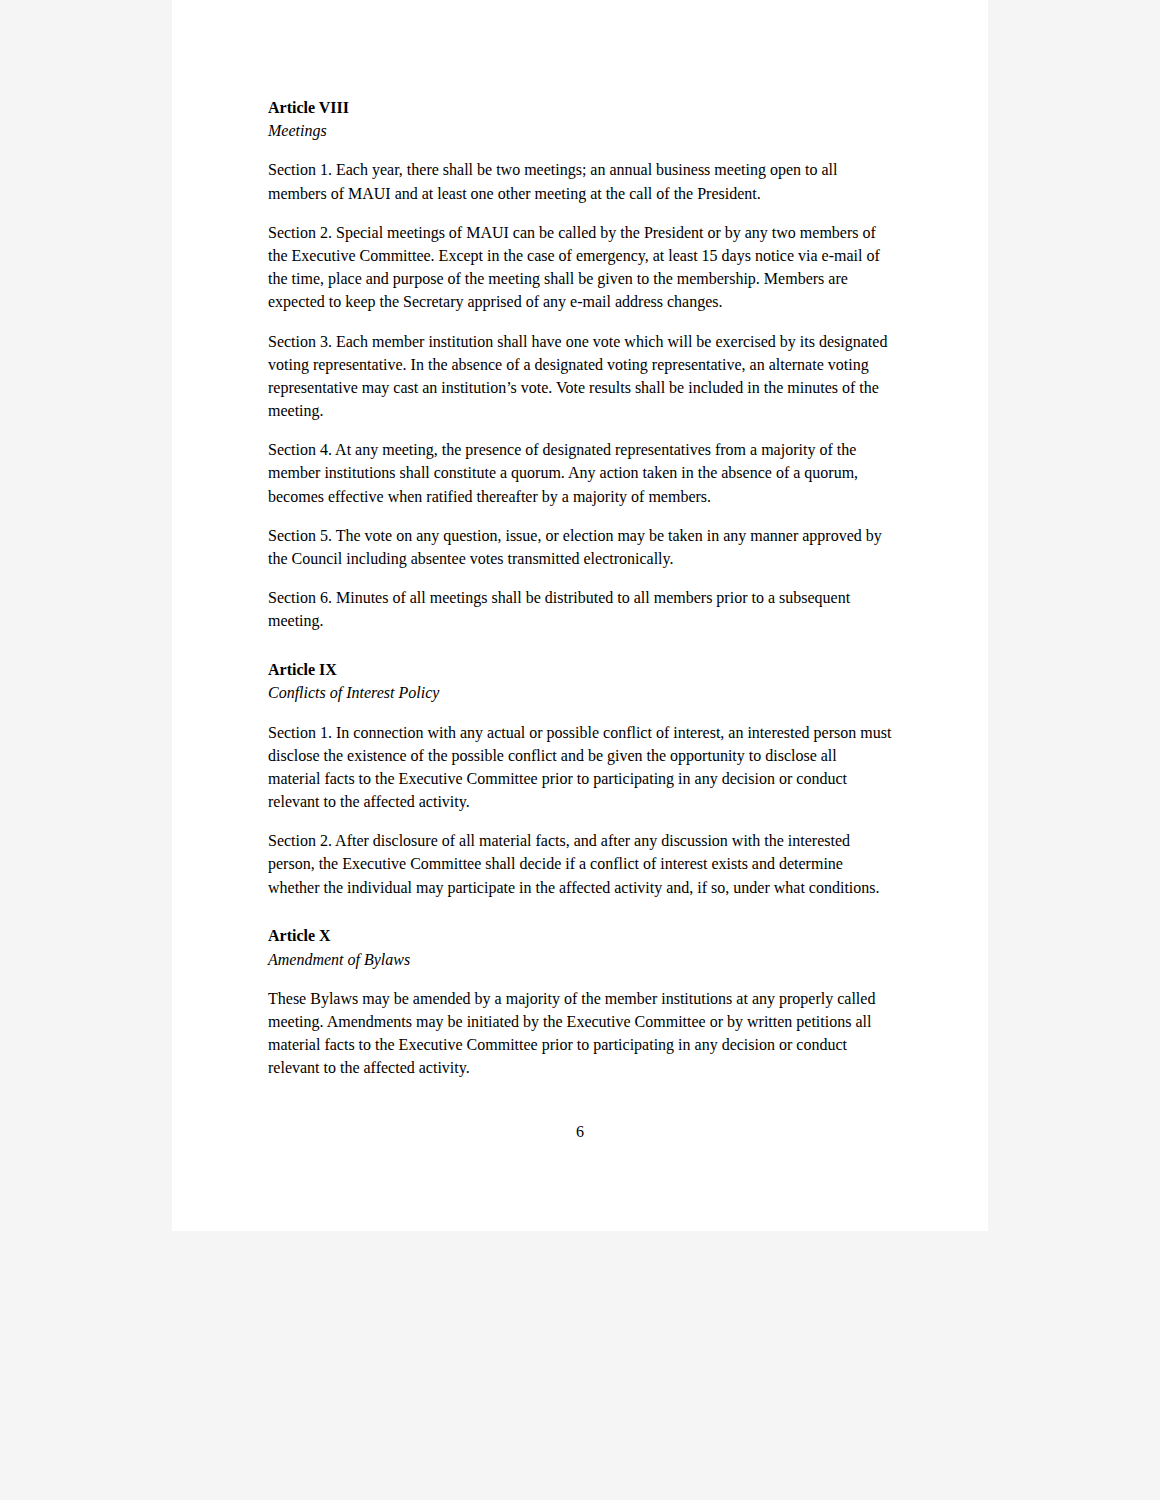Article VIII
Meetings
Section 1. Each year, there shall be two meetings; an annual business meeting open to all members of MAUI and at least one other meeting at the call of the President.
Section 2. Special meetings of MAUI can be called by the President or by any two members of the Executive Committee. Except in the case of emergency, at least 15 days notice via e-mail of the time, place and purpose of the meeting shall be given to the membership. Members are expected to keep the Secretary apprised of any e-mail address changes.
Section 3. Each member institution shall have one vote which will be exercised by its designated voting representative. In the absence of a designated voting representative, an alternate voting representative may cast an institution’s vote. Vote results shall be included in the minutes of the meeting.
Section 4. At any meeting, the presence of designated representatives from a majority of the member institutions shall constitute a quorum. Any action taken in the absence of a quorum, becomes effective when ratified thereafter by a majority of members.
Section 5. The vote on any question, issue, or election may be taken in any manner approved by the Council including absentee votes transmitted electronically.
Section 6. Minutes of all meetings shall be distributed to all members prior to a subsequent meeting.
Article IX
Conflicts of Interest Policy
Section 1. In connection with any actual or possible conflict of interest, an interested person must disclose the existence of the possible conflict and be given the opportunity to disclose all material facts to the Executive Committee prior to participating in any decision or conduct relevant to the affected activity.
Section 2. After disclosure of all material facts, and after any discussion with the interested person, the Executive Committee shall decide if a conflict of interest exists and determine whether the individual may participate in the affected activity and, if so, under what conditions.
Article X
Amendment of Bylaws
These Bylaws may be amended by a majority of the member institutions at any properly called meeting. Amendments may be initiated by the Executive Committee or by written petitions all material facts to the Executive Committee prior to participating in any decision or conduct relevant to the affected activity.
6